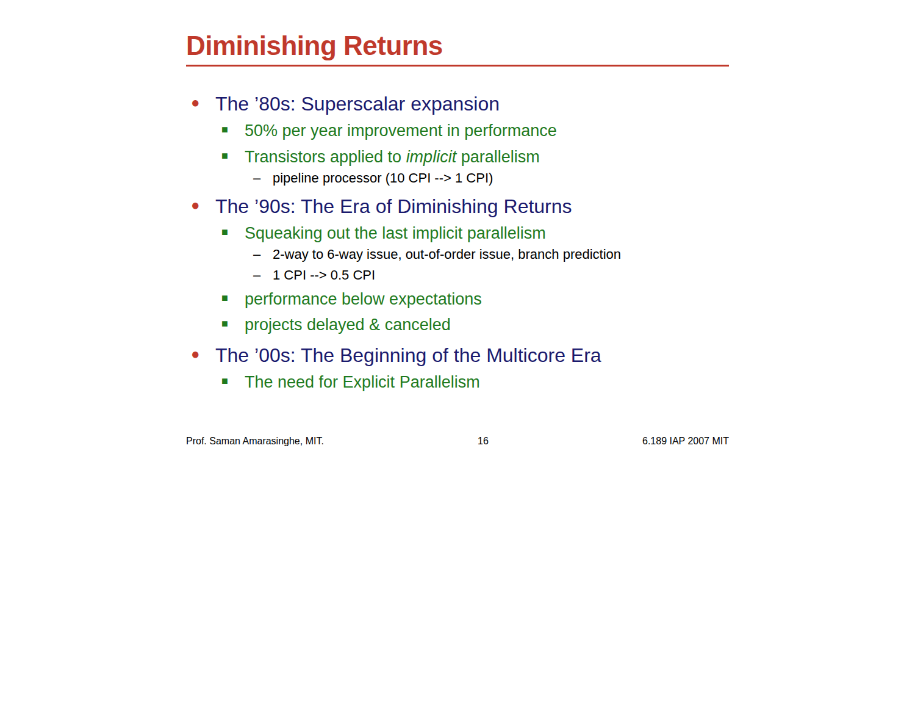Diminishing Returns
The ’80s: Superscalar expansion
50% per year improvement in performance
Transistors applied to implicit parallelism
pipeline processor (10 CPI --> 1 CPI)
The ’90s: The Era of Diminishing Returns
Squeaking out the last implicit parallelism
2-way to 6-way issue, out-of-order issue, branch prediction
1 CPI --> 0.5 CPI
performance below expectations
projects delayed & canceled
The ’00s: The Beginning of the Multicore Era
The need for Explicit Parallelism
Prof. Saman Amarasinghe, MIT. 16 6.189 IAP 2007 MIT